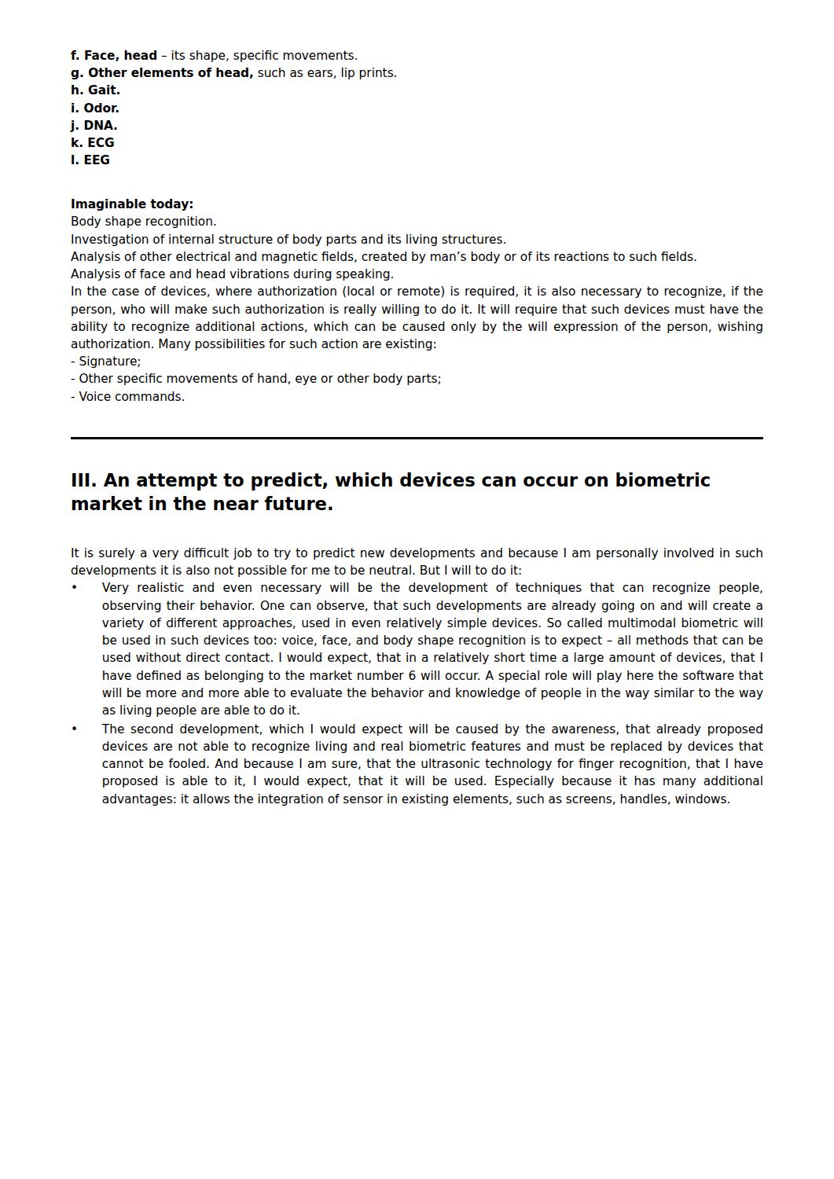f. Face, head – its shape, specific movements.
g. Other elements of head, such as ears, lip prints.
h. Gait.
i. Odor.
j. DNA.
k. ECG
l. EEG
Imaginable today:
Body shape recognition.
Investigation of internal structure of body parts and its living structures.
Analysis of other electrical and magnetic fields, created by man’s body or of its reactions to such fields.
Analysis of face and head vibrations during speaking.
In the case of devices, where authorization (local or remote) is required, it is also necessary to recognize, if the person, who will make such authorization is really willing to do it. It will require that such devices must have the ability to recognize additional actions, which can be caused only by the will expression of the person, wishing authorization. Many possibilities for such action are existing:
- Signature;
- Other specific movements of hand, eye or other body parts;
- Voice commands.
III. An attempt to predict, which devices can occur on biometric market in the near future.
It is surely a very difficult job to try to predict new developments and because I am personally involved in such developments it is also not possible for me to be neutral. But I will to do it:
Very realistic and even necessary will be the development of techniques that can recognize people, observing their behavior. One can observe, that such developments are already going on and will create a variety of different approaches, used in even relatively simple devices. So called multimodal biometric will be used in such devices too: voice, face, and body shape recognition is to expect – all methods that can be used without direct contact. I would expect, that in a relatively short time a large amount of devices, that I have defined as belonging to the market number 6 will occur. A special role will play here the software that will be more and more able to evaluate the behavior and knowledge of people in the way similar to the way as living people are able to do it.
The second development, which I would expect will be caused by the awareness, that already proposed devices are not able to recognize living and real biometric features and must be replaced by devices that cannot be fooled. And because I am sure, that the ultrasonic technology for finger recognition, that I have proposed is able to it, I would expect, that it will be used. Especially because it has many additional advantages: it allows the integration of sensor in existing elements, such as screens, handles, windows.